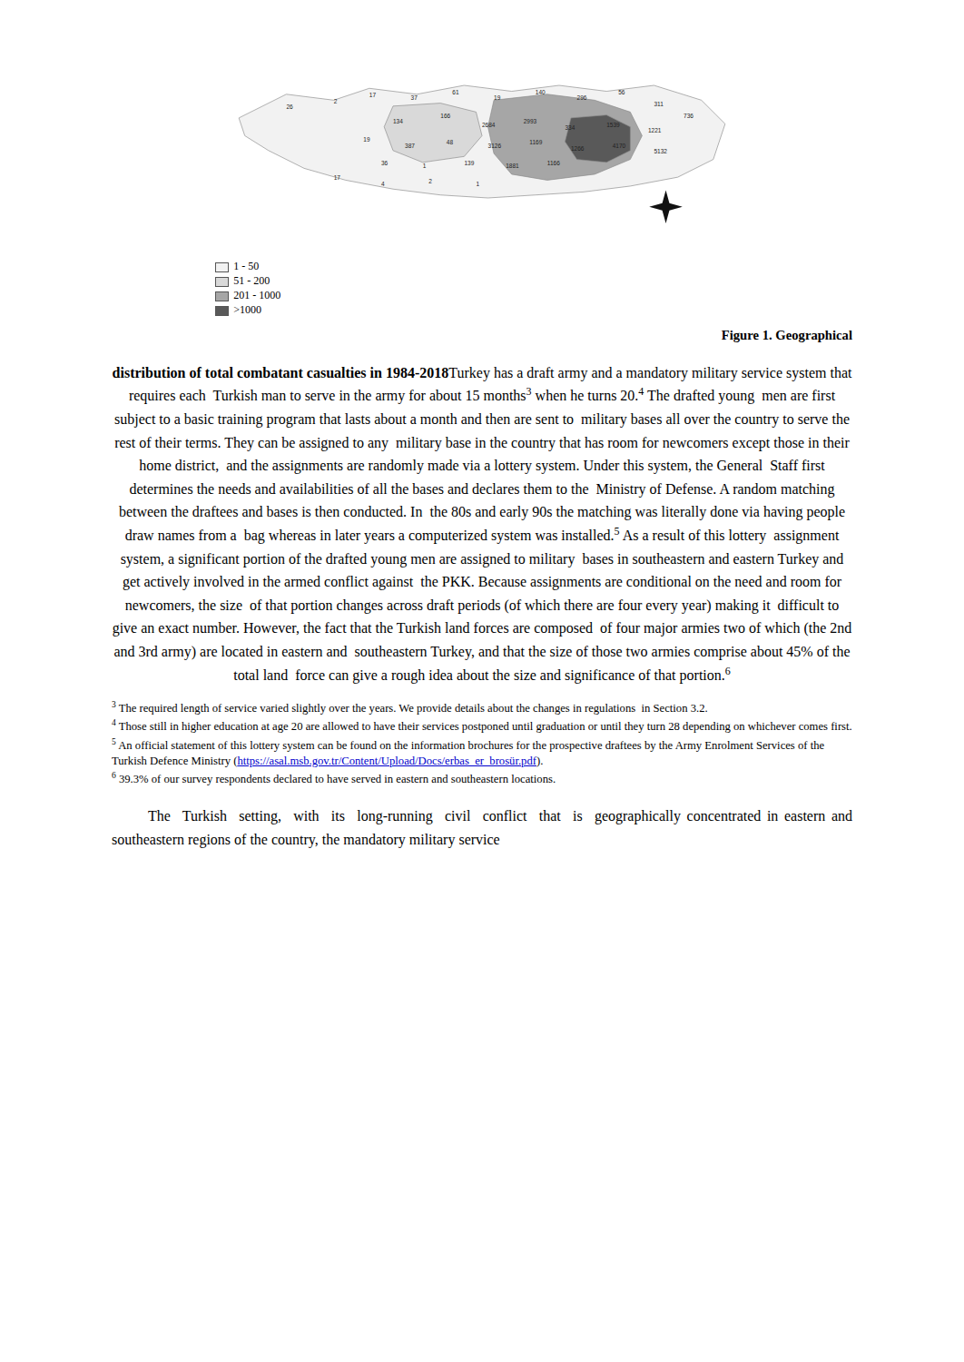1 - 50
51 - 200
201 - 1000
>1000
Figure 1. Geographical
distribution of total combatant casualties in 1984-2018 Turkey has a draft army and a mandatory military service system that requires each Turkish man to serve in the army for about 15 months3 when he turns 20.4 The drafted young men are first subject to a basic training program that lasts about a month and then are sent to military bases all over the country to serve the rest of their terms. They can be assigned to any military base in the country that has room for newcomers except those in their home district, and the assignments are randomly made via a lottery system. Under this system, the General Staff first determines the needs and availabilities of all the bases and declares them to the Ministry of Defense. A random matching between the draftees and bases is then conducted. In the 80s and early 90s the matching was literally done via having people draw names from a bag whereas in later years a computerized system was installed.5 As a result of this lottery assignment system, a significant portion of the drafted young men are assigned to military bases in southeastern and eastern Turkey and get actively involved in the armed conflict against the PKK. Because assignments are conditional on the need and room for newcomers, the size of that portion changes across draft periods (of which there are four every year) making it difficult to give an exact number. However, the fact that the Turkish land forces are composed of four major armies two of which (the 2nd and 3rd army) are located in eastern and southeastern Turkey, and that the size of those two armies comprise about 45% of the total land force can give a rough idea about the size and significance of that portion.6
3 The required length of service varied slightly over the years. We provide details about the changes in regulations in Section 3.2.
4 Those still in higher education at age 20 are allowed to have their services postponed until graduation or until they turn 28 depending on whichever comes first.
5 An official statement of this lottery system can be found on the information brochures for the prospective draftees by the Army Enrolment Services of the Turkish Defence Ministry (https://asal.msb.gov.tr/Content/Upload/Docs/erbas_er_brosür.pdf).
6 39.3% of our survey respondents declared to have served in eastern and southeastern locations.
The Turkish setting, with its long-running civil conflict that is geographically concentrated in eastern and southeastern regions of the country, the mandatory military service